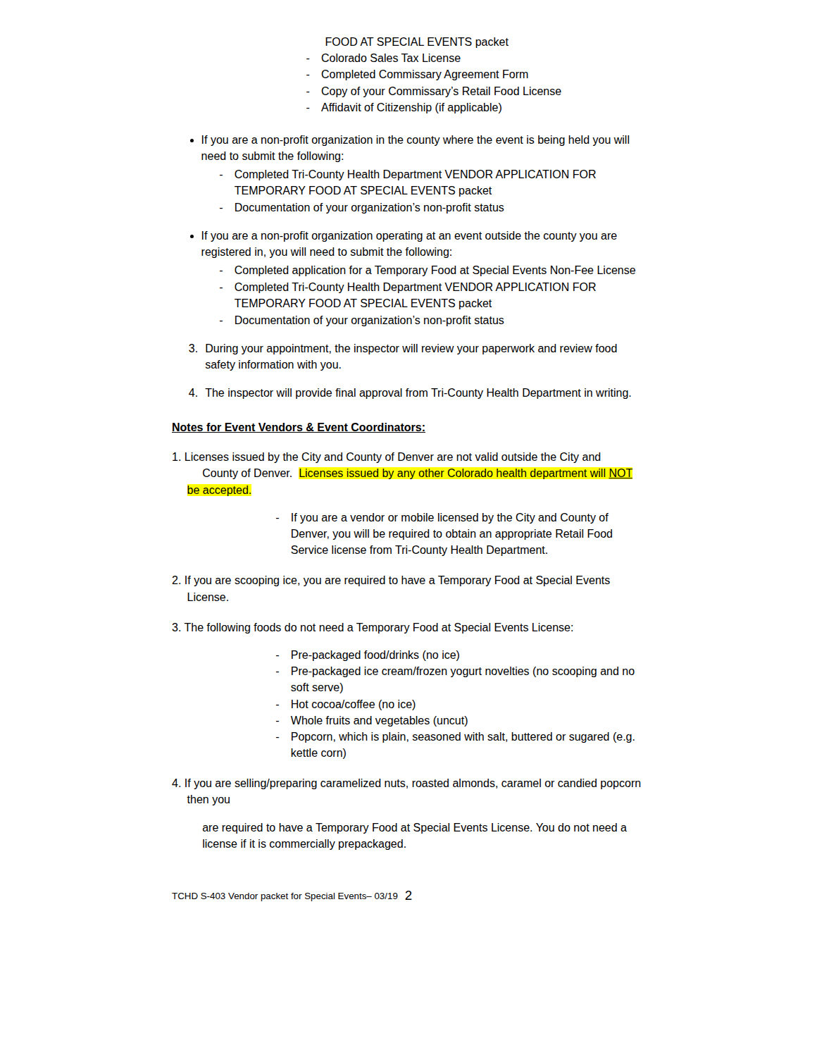FOOD AT SPECIAL EVENTS packet
Colorado Sales Tax License
Completed Commissary Agreement Form
Copy of your Commissary’s Retail Food License
Affidavit of Citizenship (if applicable)
If you are a non-profit organization in the county where the event is being held you will need to submit the following:
Completed Tri-County Health Department VENDOR APPLICATION FOR TEMPORARY FOOD AT SPECIAL EVENTS packet
Documentation of your organization’s non-profit status
If you are a non-profit organization operating at an event outside the county you are registered in, you will need to submit the following:
Completed application for a Temporary Food at Special Events Non-Fee License
Completed Tri-County Health Department VENDOR APPLICATION FOR TEMPORARY FOOD AT SPECIAL EVENTS packet
Documentation of your organization’s non-profit status
During your appointment, the inspector will review your paperwork and review food safety information with you.
The inspector will provide final approval from Tri-County Health Department in writing.
Notes for Event Vendors & Event Coordinators:
1. Licenses issued by the City and County of Denver are not valid outside the City and
County of Denver. Licenses issued by any other Colorado health department will NOT be accepted.
If you are a vendor or mobile licensed by the City and County of Denver, you will be required to obtain an appropriate Retail Food Service license from Tri-County Health Department.
2. If you are scooping ice, you are required to have a Temporary Food at Special Events License.
3. The following foods do not need a Temporary Food at Special Events License:
Pre-packaged food/drinks (no ice)
Pre-packaged ice cream/frozen yogurt novelties (no scooping and no soft serve)
Hot cocoa/coffee (no ice)
Whole fruits and vegetables (uncut)
Popcorn, which is plain, seasoned with salt, buttered or sugared (e.g. kettle corn)
4. If you are selling/preparing caramelized nuts, roasted almonds, caramel or candied popcorn then you
are required to have a Temporary Food at Special Events License. You do not need a license if it is commercially prepackaged.
TCHD S-403 Vendor packet for Special Events– 03/19 2